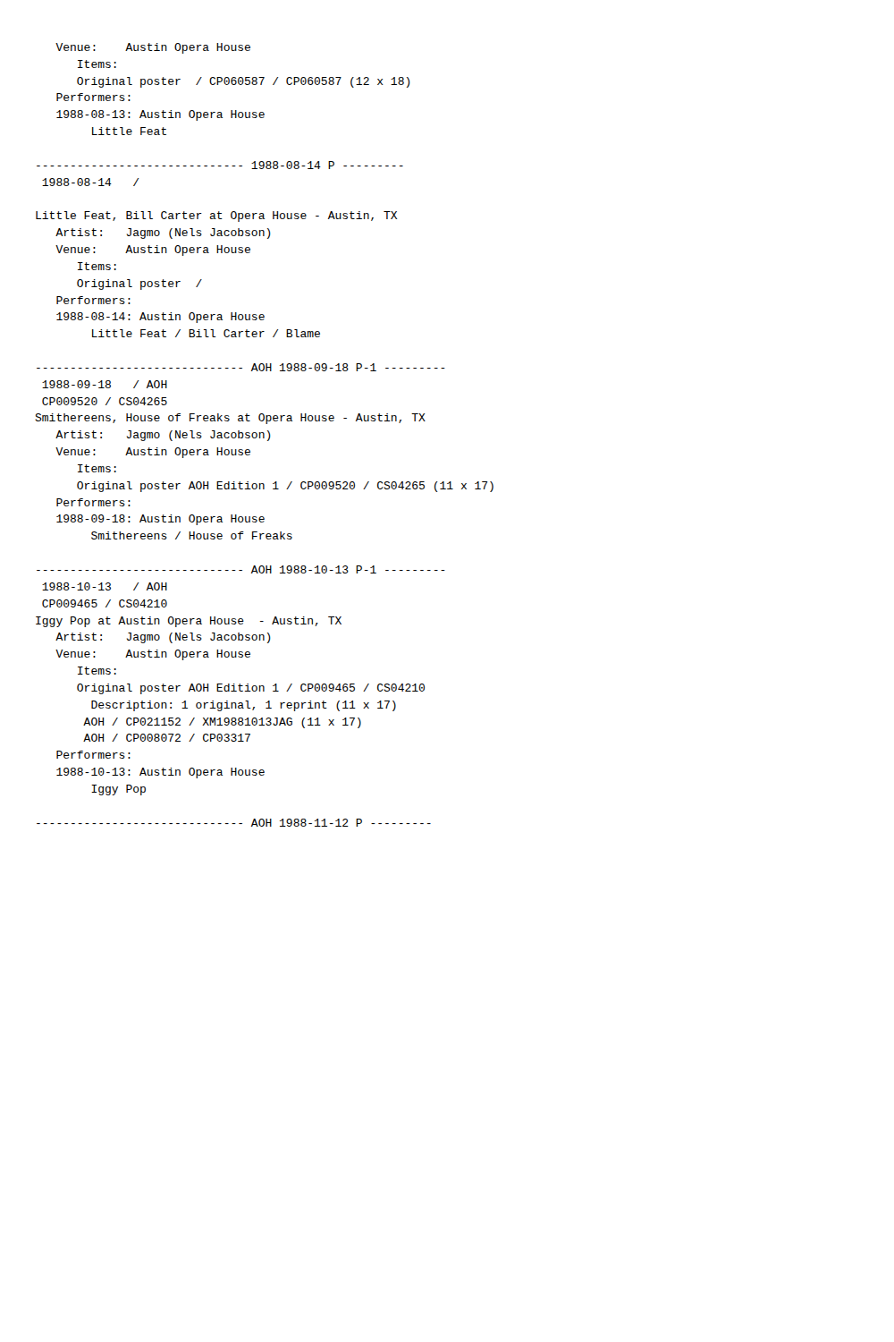Venue: Austin Opera House Items: Original poster / CP060587 / CP060587 (12 x 18) Performers: 1988-08-13: Austin Opera House Little Feat ------------------------------ 1988-08-14 P --------- 1988-08-14 / Little Feat, Bill Carter at Opera House - Austin, TX Artist: Jagmo (Nels Jacobson) Venue: Austin Opera House Items: Original poster / Performers: 1988-08-14: Austin Opera House Little Feat / Bill Carter / Blame ------------------------------ AOH 1988-09-18 P-1 --------- 1988-09-18 / AOH CP009520 / CS04265 Smithereens, House of Freaks at Opera House - Austin, TX Artist: Jagmo (Nels Jacobson) Venue: Austin Opera House Items: Original poster AOH Edition 1 / CP009520 / CS04265 (11 x 17) Performers: 1988-09-18: Austin Opera House Smithereens / House of Freaks ------------------------------ AOH 1988-10-13 P-1 --------- 1988-10-13 / AOH CP009465 / CS04210 Iggy Pop at Austin Opera House - Austin, TX Artist: Jagmo (Nels Jacobson) Venue: Austin Opera House Items: Original poster AOH Edition 1 / CP009465 / CS04210 Description: 1 original, 1 reprint (11 x 17) AOH / CP021152 / XM19881013JAG (11 x 17) AOH / CP008072 / CP03317 Performers: 1988-10-13: Austin Opera House Iggy Pop ------------------------------ AOH 1988-11-12 P ---------